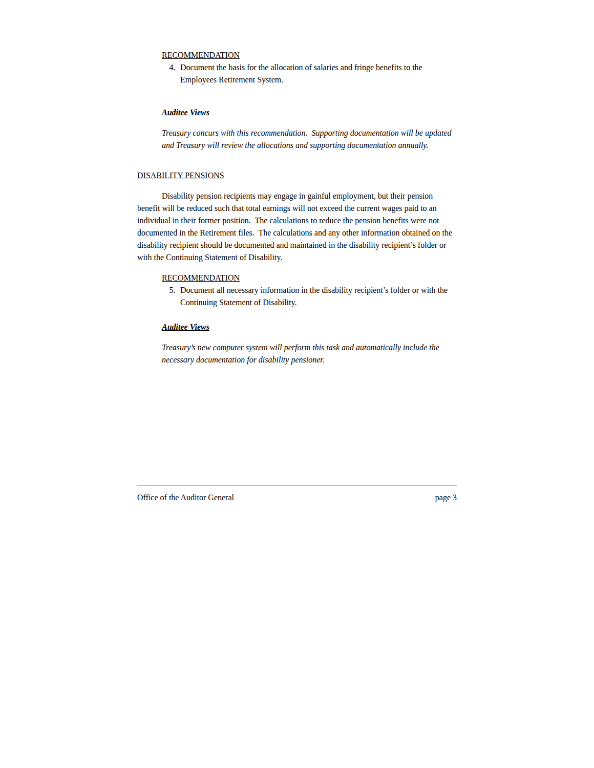Recommendation
Document the basis for the allocation of salaries and fringe benefits to the Employees Retirement System.
Auditee Views
Treasury concurs with this recommendation. Supporting documentation will be updated and Treasury will review the allocations and supporting documentation annually.
Disability Pensions
Disability pension recipients may engage in gainful employment, but their pension benefit will be reduced such that total earnings will not exceed the current wages paid to an individual in their former position. The calculations to reduce the pension benefits were not documented in the Retirement files. The calculations and any other information obtained on the disability recipient should be documented and maintained in the disability recipient’s folder or with the Continuing Statement of Disability.
Recommendation
Document all necessary information in the disability recipient’s folder or with the Continuing Statement of Disability.
Auditee Views
Treasury’s new computer system will perform this task and automatically include the necessary documentation for disability pensioner.
Office of the Auditor General page 3